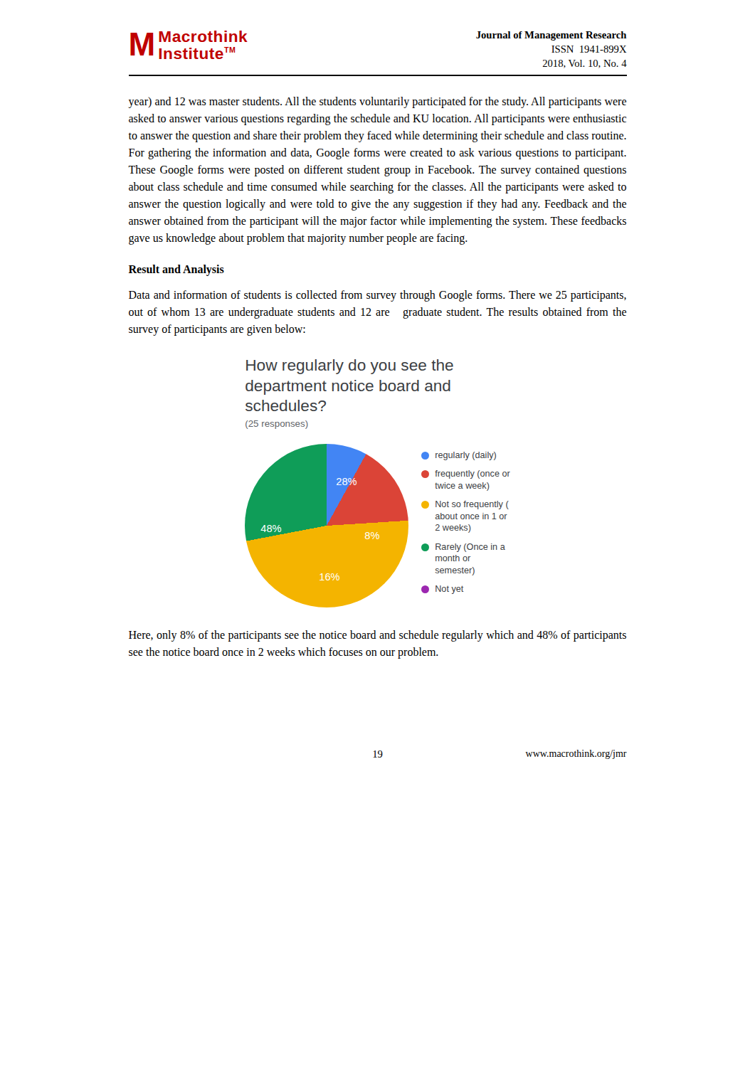M
Macrothink
InstituteTM
Journal of Management Research
ISSN 1941-899X
2018, Vol. 10, No. 4
year) and 12 was master students. All the students voluntarily participated for the study. All participants were asked to answer various questions regarding the schedule and KU location. All participants were enthusiastic to answer the question and share their problem they faced while determining their schedule and class routine. For gathering the information and data, Google forms were created to ask various questions to participant. These Google forms were posted on different student group in Facebook. The survey contained questions about class schedule and time consumed while searching for the classes. All the participants were asked to answer the question logically and were told to give the any suggestion if they had any. Feedback and the answer obtained from the participant will the major factor while implementing the system. These feedbacks gave us knowledge about problem that majority number people are facing.
Result and Analysis
Data and information of students is collected from survey through Google forms. There we 25 participants, out of whom 13 are undergraduate students and 12 are graduate student. The results obtained from the survey of participants are given below:
How regularly do you see the
department notice board and
schedules?
(25 responses)
8% 16% 48% 28%
regularly (daily)
frequently (once or
twice a week)
Not so frequently (
about once in 1 or
2 weeks)
Rarely (Once in a
month or
semester)
Not yet
Here, only 8% of the participants see the notice board and schedule regularly which and 48% of participants see the notice board once in 2 weeks which focuses on our problem.
19 www.macrothink.org/jmr